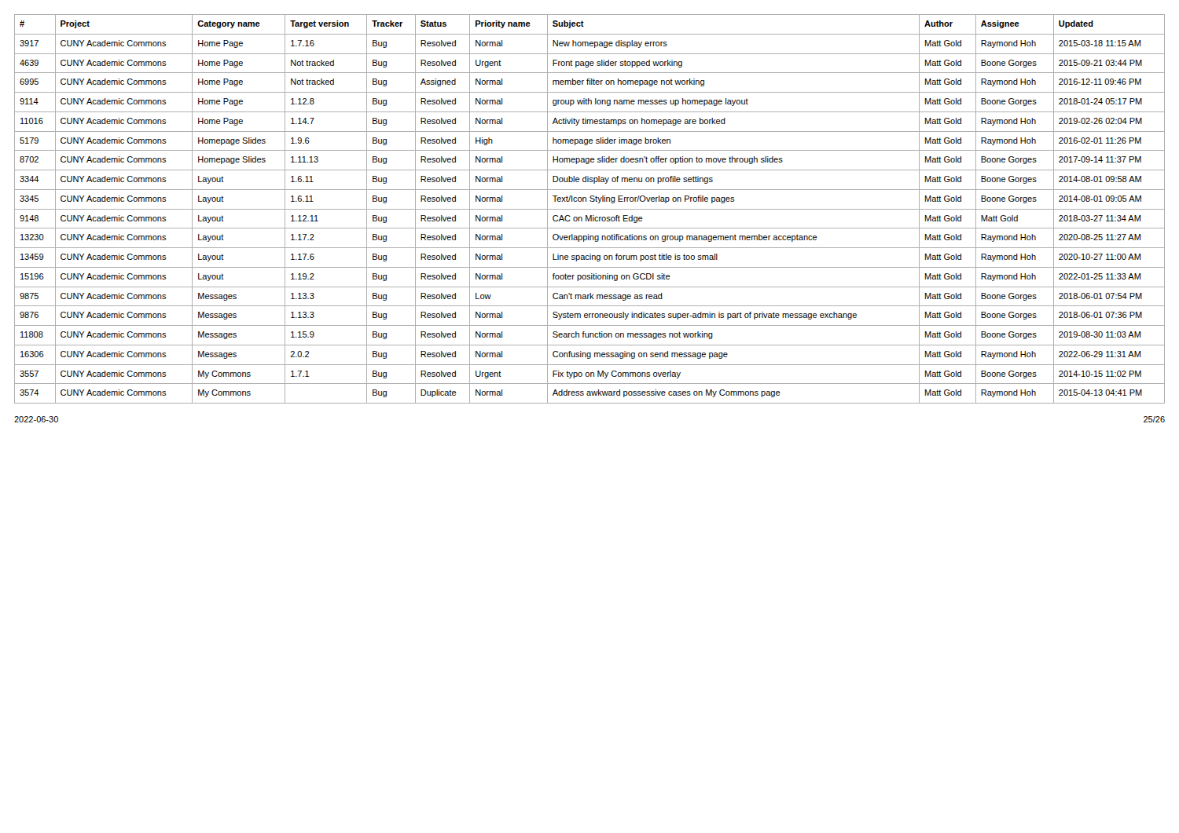| # | Project | Category name | Target version | Tracker | Status | Priority name | Subject | Author | Assignee | Updated |
| --- | --- | --- | --- | --- | --- | --- | --- | --- | --- | --- |
| 3917 | CUNY Academic Commons | Home Page | 1.7.16 | Bug | Resolved | Normal | New homepage display errors | Matt Gold | Raymond Hoh | 2015-03-18 11:15 AM |
| 4639 | CUNY Academic Commons | Home Page | Not tracked | Bug | Resolved | Urgent | Front page slider stopped working | Matt Gold | Boone Gorges | 2015-09-21 03:44 PM |
| 6995 | CUNY Academic Commons | Home Page | Not tracked | Bug | Assigned | Normal | member filter on homepage not working | Matt Gold | Raymond Hoh | 2016-12-11 09:46 PM |
| 9114 | CUNY Academic Commons | Home Page | 1.12.8 | Bug | Resolved | Normal | group with long name messes up homepage layout | Matt Gold | Boone Gorges | 2018-01-24 05:17 PM |
| 11016 | CUNY Academic Commons | Home Page | 1.14.7 | Bug | Resolved | Normal | Activity timestamps on homepage are borked | Matt Gold | Raymond Hoh | 2019-02-26 02:04 PM |
| 5179 | CUNY Academic Commons | Homepage Slides | 1.9.6 | Bug | Resolved | High | homepage slider image broken | Matt Gold | Raymond Hoh | 2016-02-01 11:26 PM |
| 8702 | CUNY Academic Commons | Homepage Slides | 1.11.13 | Bug | Resolved | Normal | Homepage slider doesn't offer option to move through slides | Matt Gold | Boone Gorges | 2017-09-14 11:37 PM |
| 3344 | CUNY Academic Commons | Layout | 1.6.11 | Bug | Resolved | Normal | Double display of menu on profile settings | Matt Gold | Boone Gorges | 2014-08-01 09:58 AM |
| 3345 | CUNY Academic Commons | Layout | 1.6.11 | Bug | Resolved | Normal | Text/Icon Styling Error/Overlap on Profile pages | Matt Gold | Boone Gorges | 2014-08-01 09:05 AM |
| 9148 | CUNY Academic Commons | Layout | 1.12.11 | Bug | Resolved | Normal | CAC on Microsoft Edge | Matt Gold | Matt Gold | 2018-03-27 11:34 AM |
| 13230 | CUNY Academic Commons | Layout | 1.17.2 | Bug | Resolved | Normal | Overlapping notifications on group management member acceptance | Matt Gold | Raymond Hoh | 2020-08-25 11:27 AM |
| 13459 | CUNY Academic Commons | Layout | 1.17.6 | Bug | Resolved | Normal | Line spacing on forum post title is too small | Matt Gold | Raymond Hoh | 2020-10-27 11:00 AM |
| 15196 | CUNY Academic Commons | Layout | 1.19.2 | Bug | Resolved | Normal | footer positioning on GCDI site | Matt Gold | Raymond Hoh | 2022-01-25 11:33 AM |
| 9875 | CUNY Academic Commons | Messages | 1.13.3 | Bug | Resolved | Low | Can't mark message as read | Matt Gold | Boone Gorges | 2018-06-01 07:54 PM |
| 9876 | CUNY Academic Commons | Messages | 1.13.3 | Bug | Resolved | Normal | System erroneously indicates super-admin is part of private message exchange | Matt Gold | Boone Gorges | 2018-06-01 07:36 PM |
| 11808 | CUNY Academic Commons | Messages | 1.15.9 | Bug | Resolved | Normal | Search function on messages not working | Matt Gold | Boone Gorges | 2019-08-30 11:03 AM |
| 16306 | CUNY Academic Commons | Messages | 2.0.2 | Bug | Resolved | Normal | Confusing messaging on send message page | Matt Gold | Raymond Hoh | 2022-06-29 11:31 AM |
| 3557 | CUNY Academic Commons | My Commons | 1.7.1 | Bug | Resolved | Urgent | Fix typo on My Commons overlay | Matt Gold | Boone Gorges | 2014-10-15 11:02 PM |
| 3574 | CUNY Academic Commons | My Commons | | Bug | Duplicate | Normal | Address awkward possessive cases on My Commons page | Matt Gold | Raymond Hoh | 2015-04-13 04:41 PM |
2022-06-30 25/26